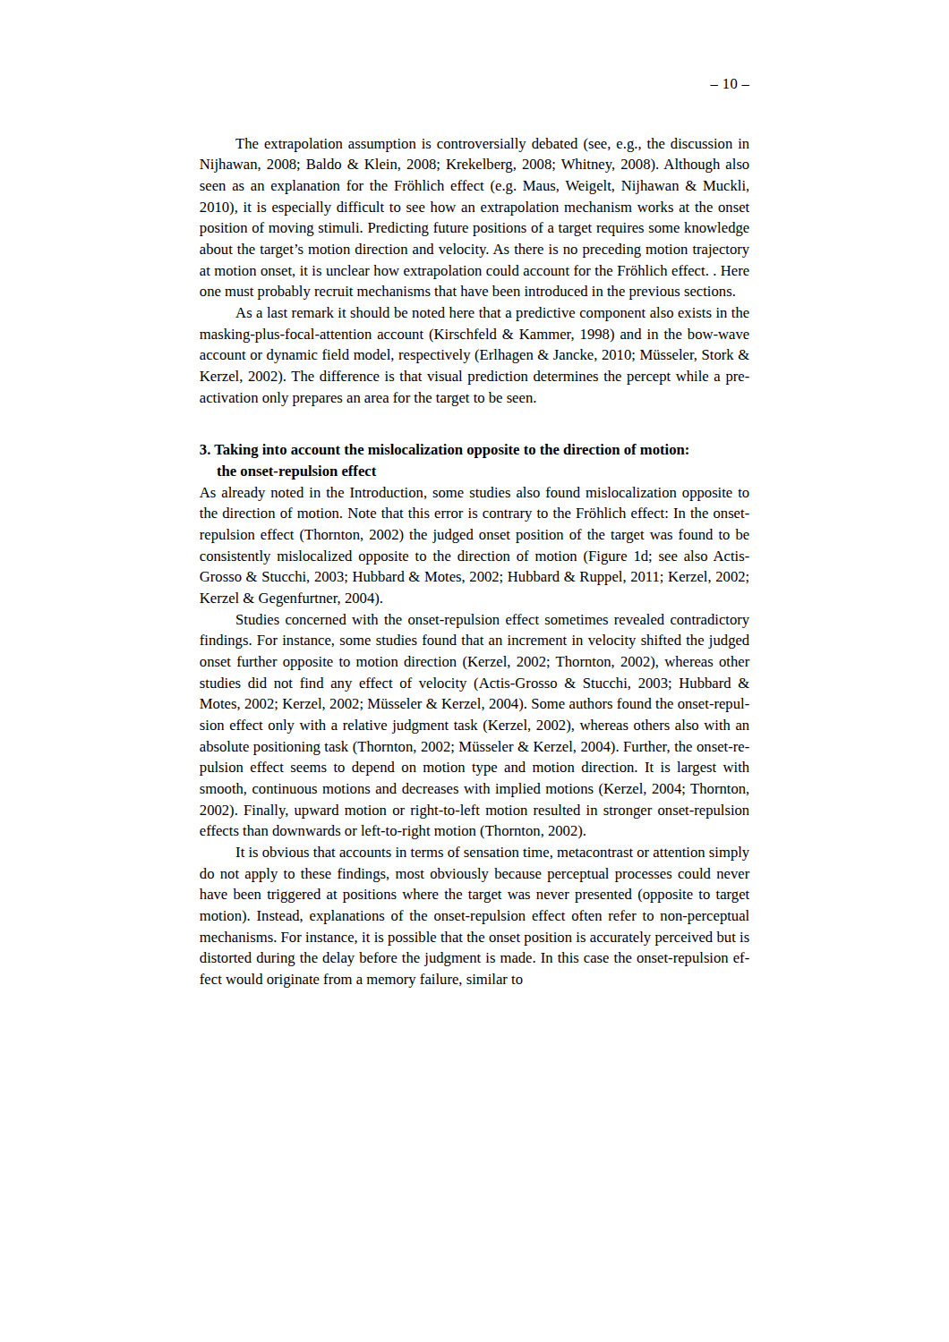– 10 –
The extrapolation assumption is controversially debated (see, e.g., the discussion in Nijhawan, 2008; Baldo & Klein, 2008; Krekelberg, 2008; Whitney, 2008). Although also seen as an explanation for the Fröhlich effect (e.g. Maus, Weigelt, Nijhawan & Muckli, 2010), it is especially difficult to see how an extrapolation mechanism works at the onset position of moving stimuli. Predicting future positions of a target requires some knowledge about the target’s motion direction and velocity. As there is no preceding motion trajectory at motion onset, it is unclear how extrapolation could account for the Fröhlich effect. . Here one must probably recruit mechanisms that have been introduced in the previous sections.
As a last remark it should be noted here that a predictive component also exists in the masking-plus-focal-attention account (Kirschfeld & Kammer, 1998) and in the bow-wave account or dynamic field model, respectively (Erlhagen & Jancke, 2010; Müsseler, Stork & Kerzel, 2002). The difference is that visual prediction determines the percept while a pre-activation only prepares an area for the target to be seen.
3. Taking into account the mislocalization opposite to the direction of motion:
the onset-repulsion effect
As already noted in the Introduction, some studies also found mislocalization opposite to the direction of motion. Note that this error is contrary to the Fröhlich effect: In the onset-repulsion effect (Thornton, 2002) the judged onset position of the target was found to be consistently mislocalized opposite to the direction of motion (Figure 1d; see also Actis-Grosso & Stucchi, 2003; Hubbard & Motes, 2002; Hubbard & Ruppel, 2011; Kerzel, 2002; Kerzel & Gegenfurtner, 2004).
Studies concerned with the onset-repulsion effect sometimes revealed contradictory findings. For instance, some studies found that an increment in velocity shifted the judged onset further opposite to motion direction (Kerzel, 2002; Thornton, 2002), whereas other studies did not find any effect of velocity (Actis-Grosso & Stucchi, 2003; Hubbard & Motes, 2002; Kerzel, 2002; Müsseler & Kerzel, 2004). Some authors found the onset-repulsion effect only with a relative judgment task (Kerzel, 2002), whereas others also with an absolute positioning task (Thornton, 2002; Müsseler & Kerzel, 2004). Further, the onset-repulsion effect seems to depend on motion type and motion direction. It is largest with smooth, continuous motions and decreases with implied motions (Kerzel, 2004; Thornton, 2002). Finally, upward motion or right-to-left motion resulted in stronger onset-repulsion effects than downwards or left-to-right motion (Thornton, 2002).
It is obvious that accounts in terms of sensation time, metacontrast or attention simply do not apply to these findings, most obviously because perceptual processes could never have been triggered at positions where the target was never presented (opposite to target motion). Instead, explanations of the onset-repulsion effect often refer to non-perceptual mechanisms. For instance, it is possible that the onset position is accurately perceived but is distorted during the delay before the judgment is made. In this case the onset-repulsion effect would originate from a memory failure, similar to